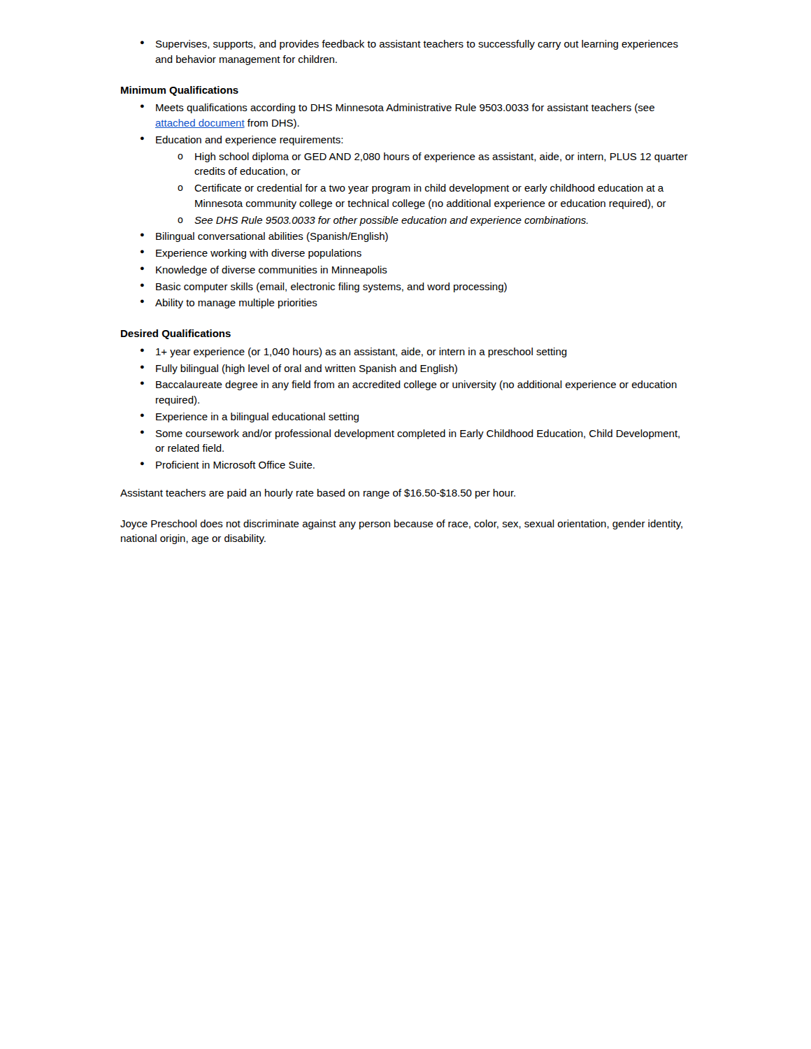Supervises, supports, and provides feedback to assistant teachers to successfully carry out learning experiences and behavior management for children.
Minimum Qualifications
Meets qualifications according to DHS Minnesota Administrative Rule 9503.0033 for assistant teachers (see attached document from DHS).
Education and experience requirements:
High school diploma or GED AND 2,080 hours of experience as assistant, aide, or intern, PLUS 12 quarter credits of education, or
Certificate or credential for a two year program in child development or early childhood education at a Minnesota community college or technical college (no additional experience or education required), or
See DHS Rule 9503.0033 for other possible education and experience combinations.
Bilingual conversational abilities (Spanish/English)
Experience working with diverse populations
Knowledge of diverse communities in Minneapolis
Basic computer skills (email, electronic filing systems, and word processing)
Ability to manage multiple priorities
Desired Qualifications
1+ year experience (or 1,040 hours) as an assistant, aide, or intern in a preschool setting
Fully bilingual (high level of oral and written Spanish and English)
Baccalaureate degree in any field from an accredited college or university (no additional experience or education required).
Experience in a bilingual educational setting
Some coursework and/or professional development completed in Early Childhood Education, Child Development, or related field.
Proficient in Microsoft Office Suite.
Assistant teachers are paid an hourly rate based on range of $16.50-$18.50 per hour.
Joyce Preschool does not discriminate against any person because of race, color, sex, sexual orientation, gender identity, national origin, age or disability.